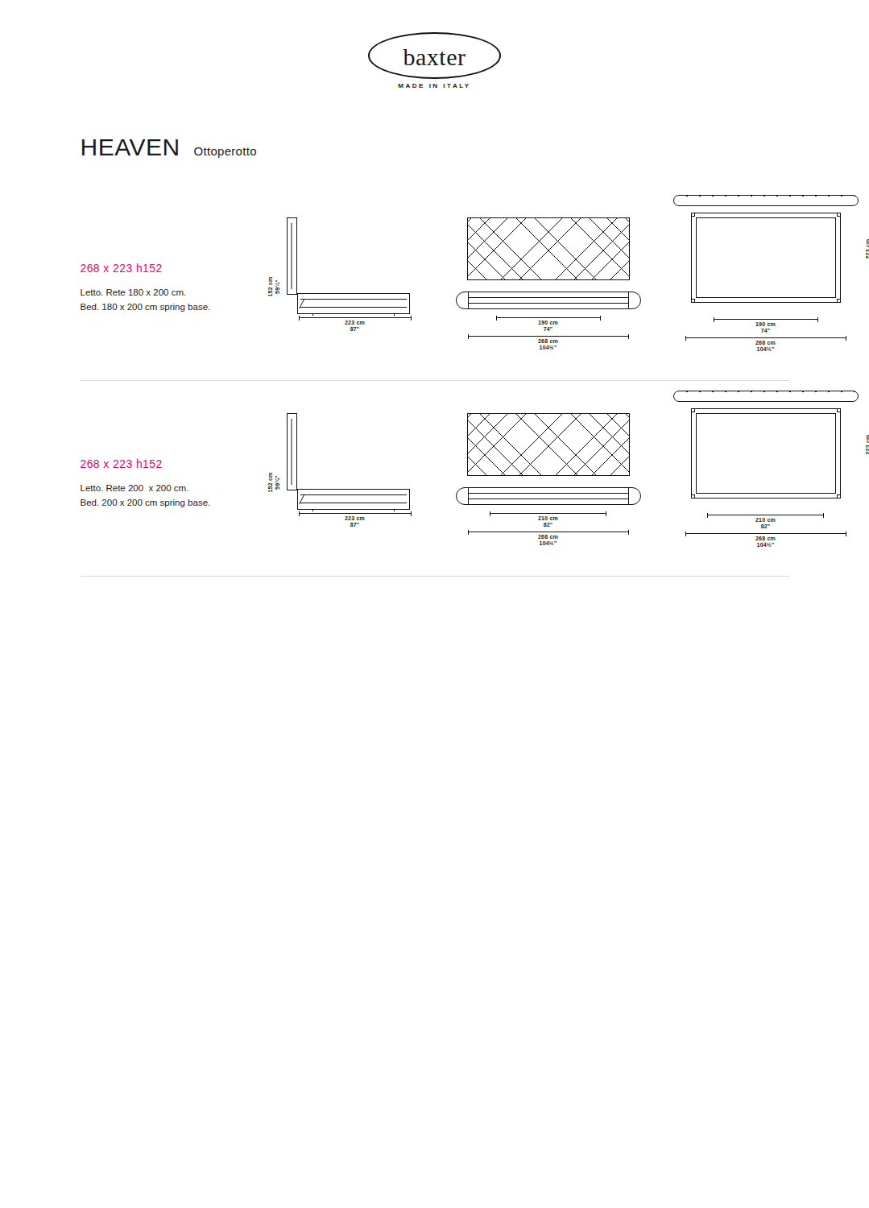baxter
MADE IN ITALY
HEAVEN Ottoperotto
268 x 223 h152
Letto. Rete 180 x 200 cm.
Bed. 180 x 200 cm spring base.
152 cm
59¼"
29 cm / 11⅛"
3 cm / 1¼"
223 cm
87"
190 cm
74"
268 cm
104½"
223 cm
87"
190 cm
74"
268 cm
104½"
268 x 223 h152
Letto. Rete 200 x 200 cm.
Bed. 200 x 200 cm spring base.
152 cm
59¼"
29 cm / 11⅛"
3 cm / 1⅛"
223 cm
87"
210 cm
82"
268 cm
104½"
223 cm
87"
210 cm
82"
268 cm
104½"